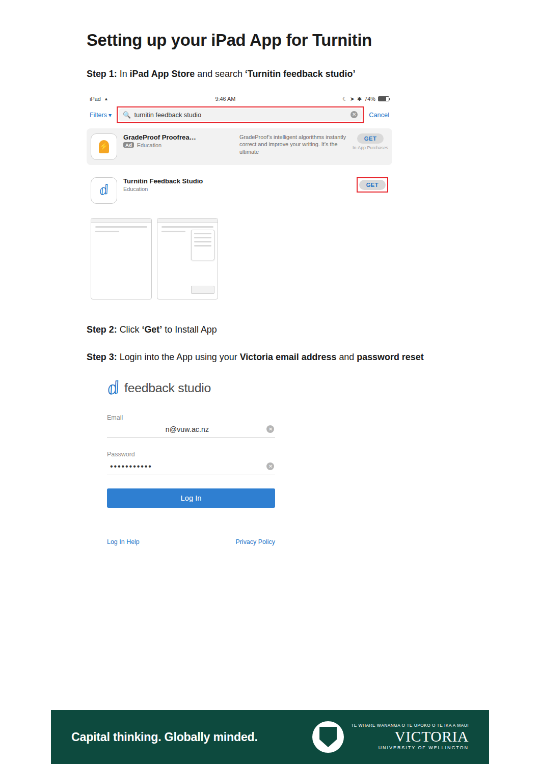Setting up your iPad App for Turnitin
Step 1: In iPad App Store and search ‘Turnitin feedback studio’
iPad
9:46 AM
☾ ➤ ✱ 74%
Filters ▾
🔍 turnitin feedback studio ✕
Cancel
GradeProof Proofrea…
Ad Education
GradeProof’s intelligent algorithms instantly correct and improve your writing. It’s the ultimate
GET
In-App Purchases
ⅆ
Turnitin Feedback Studio
Education
GET
Step 2: Click ‘Get’ to Install App
Step 3: Login into the App using your Victoria email address and password reset
ⅆ feedback studio
Email
n@vuw.ac.nz ✕
Password
••••••••••• ✕
Log In
Log In Help Privacy Policy
Capital thinking. Globally minded.
TE WHARE WĀNANGA O TE ŪPOKO O TE IKA A MĀUI
VICTORIA
UNIVERSITY OF WELLINGTON